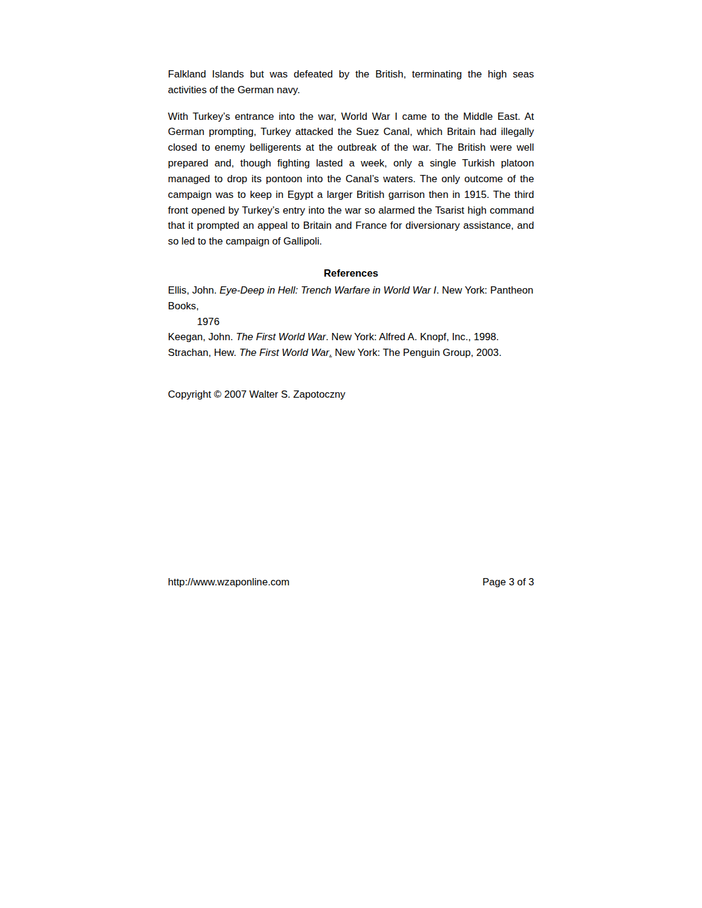Falkland Islands but was defeated by the British, terminating the high seas activities of the German navy.
With Turkey’s entrance into the war, World War I came to the Middle East. At German prompting, Turkey attacked the Suez Canal, which Britain had illegally closed to enemy belligerents at the outbreak of the war. The British were well prepared and, though fighting lasted a week, only a single Turkish platoon managed to drop its pontoon into the Canal’s waters. The only outcome of the campaign was to keep in Egypt a larger British garrison then in 1915. The third front opened by Turkey’s entry into the war so alarmed the Tsarist high command that it prompted an appeal to Britain and France for diversionary assistance, and so led to the campaign of Gallipoli.
References
Ellis, John. Eye-Deep in Hell: Trench Warfare in World War I. New York: Pantheon Books,
1976
Keegan, John. The First World War. New York: Alfred A. Knopf, Inc., 1998.
Strachan, Hew. The First World War. New York: The Penguin Group, 2003.
Copyright © 2007 Walter S. Zapotoczny
http://www.wzaponline.com
Page 3 of 3